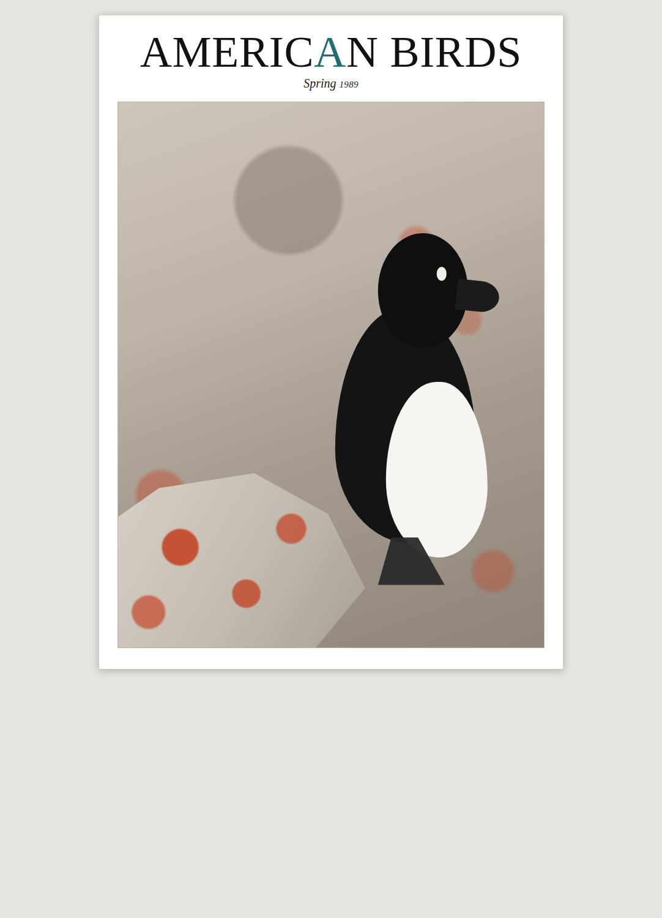AMERICAN BIRDS
Spring 1989